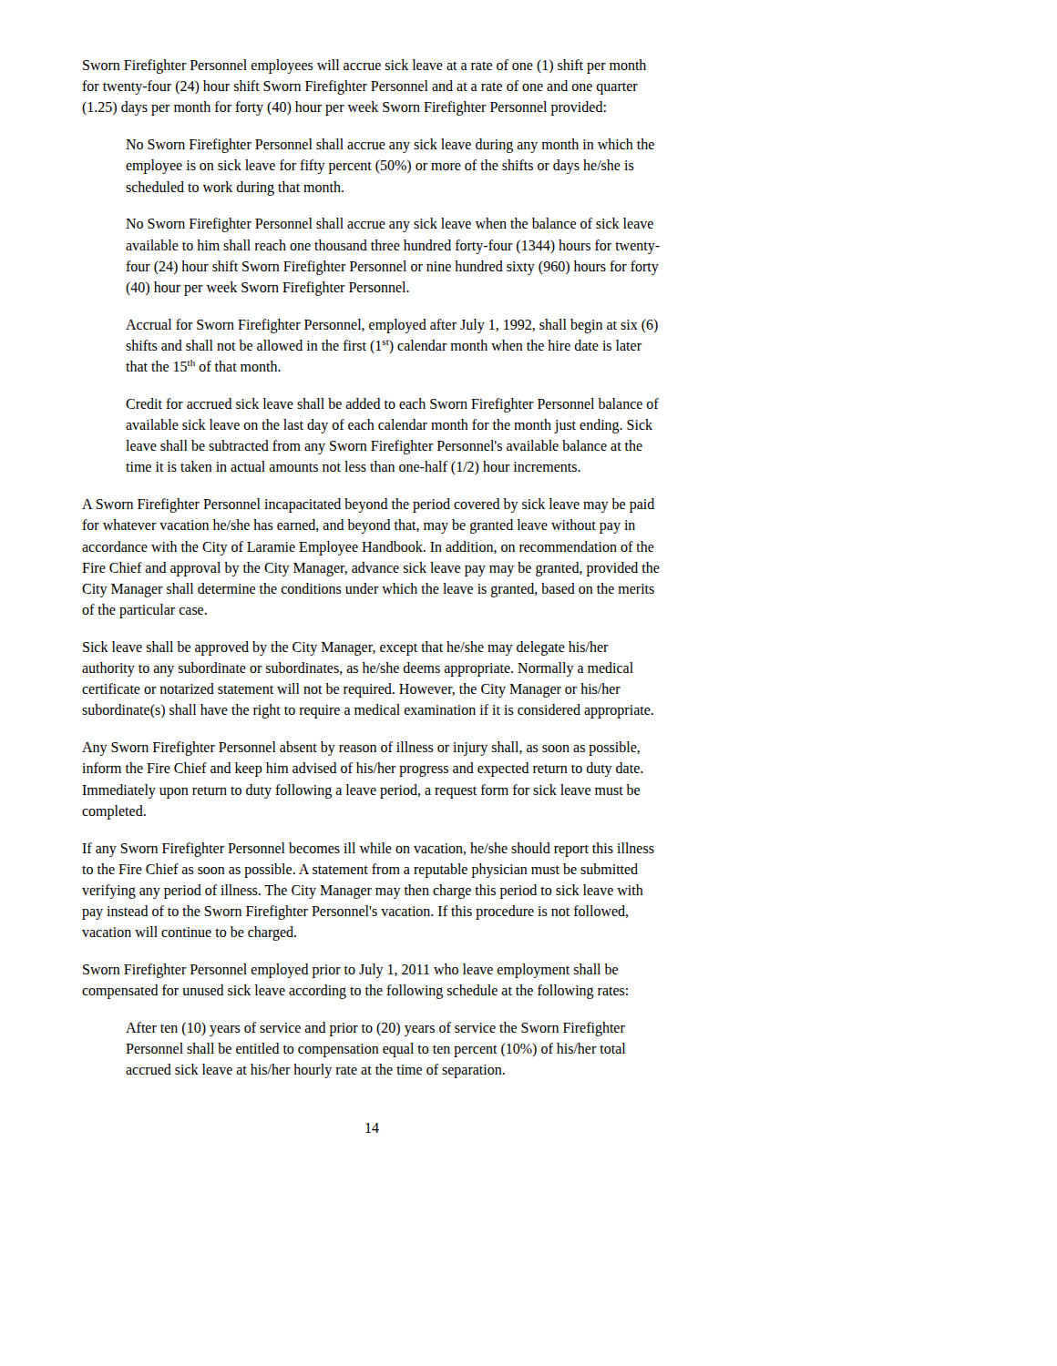Sworn Firefighter Personnel employees will accrue sick leave at a rate of one (1) shift per month for twenty-four (24) hour shift Sworn Firefighter Personnel and at a rate of one and one quarter (1.25) days per month for forty (40) hour per week Sworn Firefighter Personnel provided:
No Sworn Firefighter Personnel shall accrue any sick leave during any month in which the employee is on sick leave for fifty percent (50%) or more of the shifts or days he/she is scheduled to work during that month.
No Sworn Firefighter Personnel shall accrue any sick leave when the balance of sick leave available to him shall reach one thousand three hundred forty-four (1344) hours for twenty-four (24) hour shift Sworn Firefighter Personnel or nine hundred sixty (960) hours for forty (40) hour per week Sworn Firefighter Personnel.
Accrual for Sworn Firefighter Personnel, employed after July 1, 1992, shall begin at six (6) shifts and shall not be allowed in the first (1st) calendar month when the hire date is later that the 15th of that month.
Credit for accrued sick leave shall be added to each Sworn Firefighter Personnel balance of available sick leave on the last day of each calendar month for the month just ending. Sick leave shall be subtracted from any Sworn Firefighter Personnel's available balance at the time it is taken in actual amounts not less than one-half (1/2) hour increments.
A Sworn Firefighter Personnel incapacitated beyond the period covered by sick leave may be paid for whatever vacation he/she has earned, and beyond that, may be granted leave without pay in accordance with the City of Laramie Employee Handbook. In addition, on recommendation of the Fire Chief and approval by the City Manager, advance sick leave pay may be granted, provided the City Manager shall determine the conditions under which the leave is granted, based on the merits of the particular case.
Sick leave shall be approved by the City Manager, except that he/she may delegate his/her authority to any subordinate or subordinates, as he/she deems appropriate. Normally a medical certificate or notarized statement will not be required. However, the City Manager or his/her subordinate(s) shall have the right to require a medical examination if it is considered appropriate.
Any Sworn Firefighter Personnel absent by reason of illness or injury shall, as soon as possible, inform the Fire Chief and keep him advised of his/her progress and expected return to duty date. Immediately upon return to duty following a leave period, a request form for sick leave must be completed.
If any Sworn Firefighter Personnel becomes ill while on vacation, he/she should report this illness to the Fire Chief as soon as possible. A statement from a reputable physician must be submitted verifying any period of illness. The City Manager may then charge this period to sick leave with pay instead of to the Sworn Firefighter Personnel's vacation. If this procedure is not followed, vacation will continue to be charged.
Sworn Firefighter Personnel employed prior to July 1, 2011 who leave employment shall be compensated for unused sick leave according to the following schedule at the following rates:
After ten (10) years of service and prior to (20) years of service the Sworn Firefighter Personnel shall be entitled to compensation equal to ten percent (10%) of his/her total accrued sick leave at his/her hourly rate at the time of separation.
14